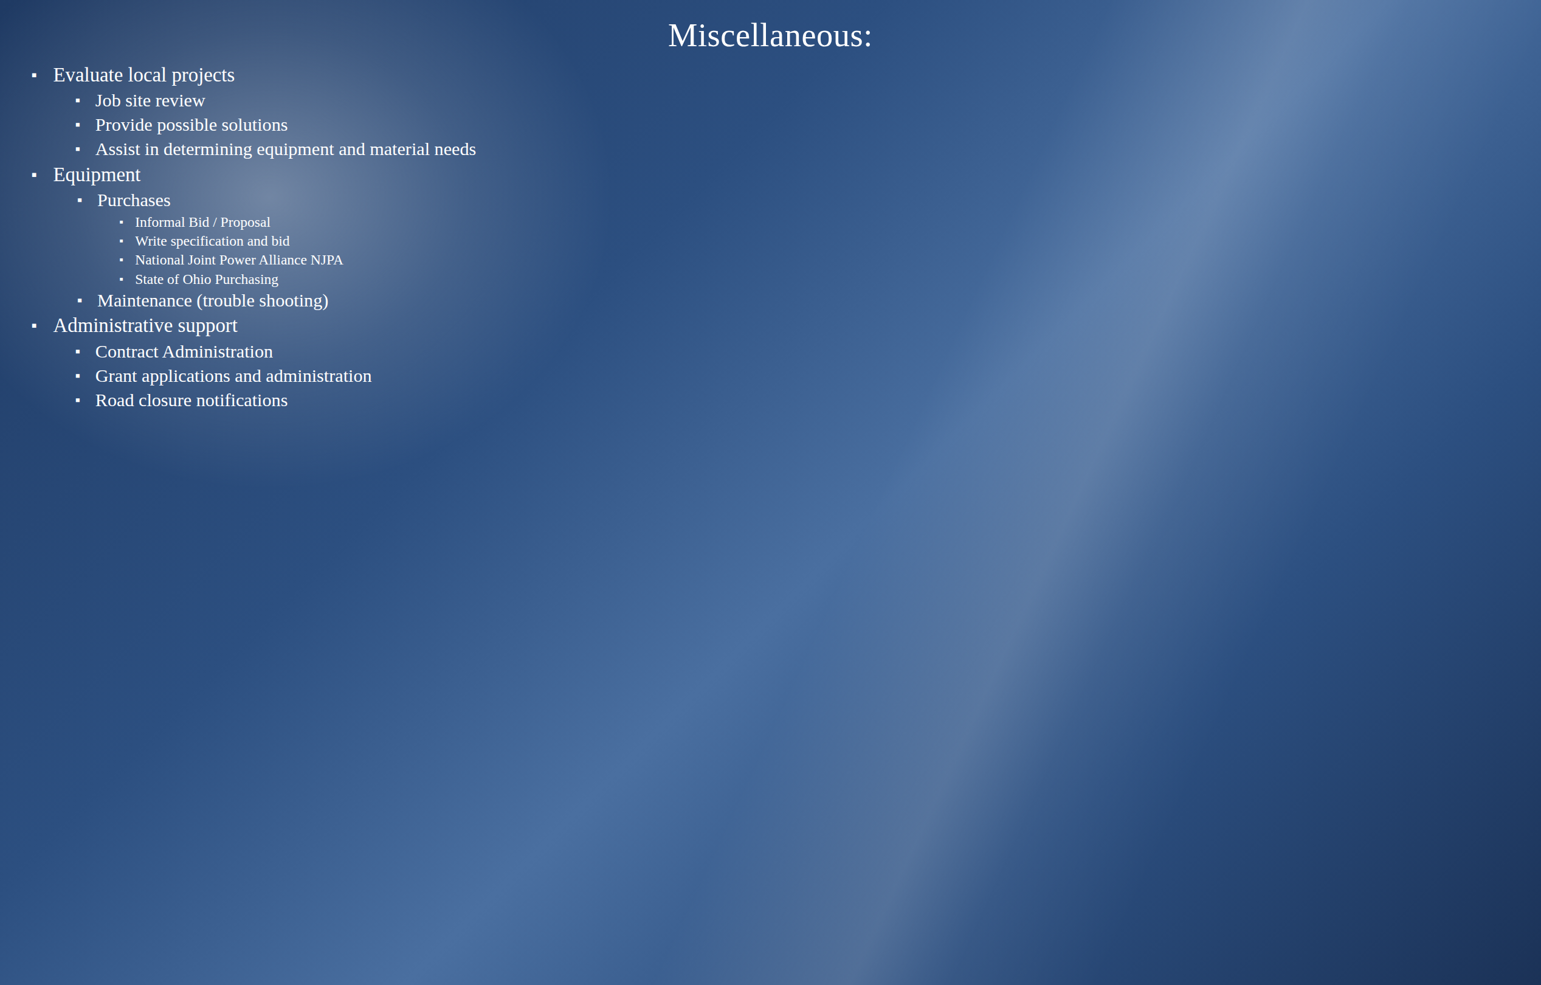Miscellaneous:
Evaluate local projects
Job site review
Provide possible solutions
Assist in determining equipment and material needs
Equipment
Purchases
Informal Bid / Proposal
Write specification and bid
National Joint Power Alliance NJPA
State of Ohio Purchasing
Maintenance (trouble shooting)
Administrative support
Contract Administration
Grant applications and administration
Road closure notifications